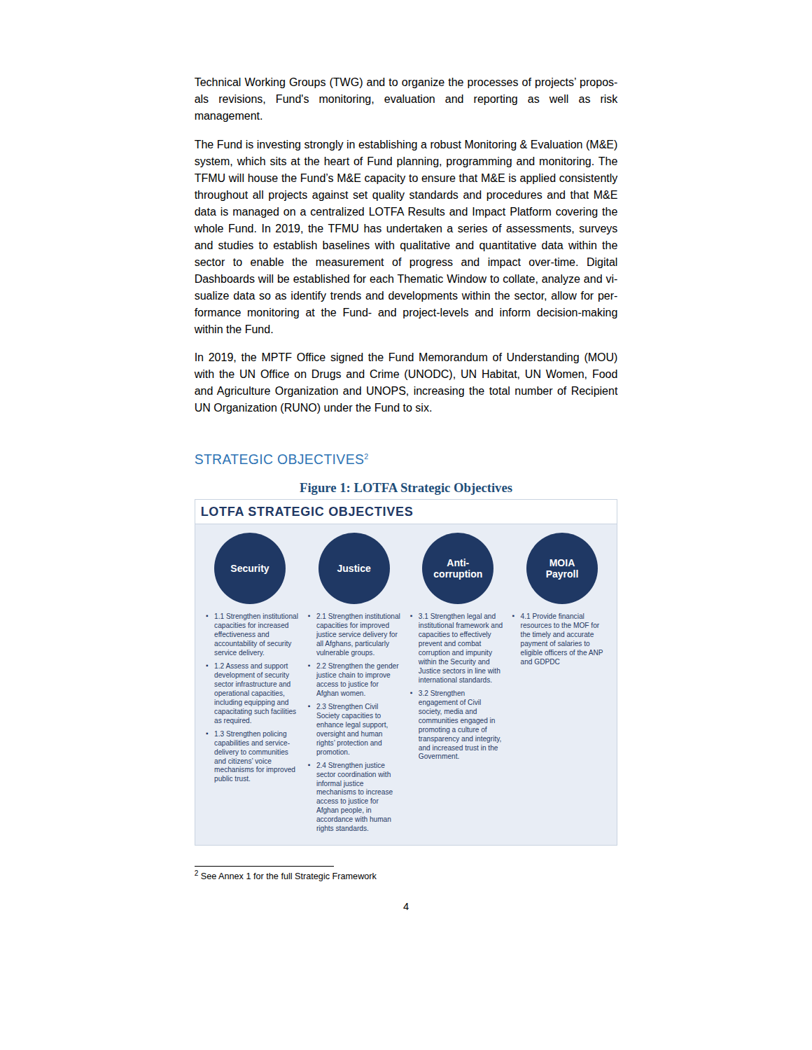Technical Working Groups (TWG) and to organize the processes of projects’ proposals revisions, Fund's monitoring, evaluation and reporting as well as risk management.
The Fund is investing strongly in establishing a robust Monitoring & Evaluation (M&E) system, which sits at the heart of Fund planning, programming and monitoring. The TFMU will house the Fund’s M&E capacity to ensure that M&E is applied consistently throughout all projects against set quality standards and procedures and that M&E data is managed on a centralized LOTFA Results and Impact Platform covering the whole Fund. In 2019, the TFMU has undertaken a series of assessments, surveys and studies to establish baselines with qualitative and quantitative data within the sector to enable the measurement of progress and impact over-time. Digital Dashboards will be established for each Thematic Window to collate, analyze and visualize data so as identify trends and developments within the sector, allow for performance monitoring at the Fund- and project-levels and inform decision-making within the Fund.
In 2019, the MPTF Office signed the Fund Memorandum of Understanding (MOU) with the UN Office on Drugs and Crime (UNODC), UN Habitat, UN Women, Food and Agriculture Organization and UNOPS, increasing the total number of Recipient UN Organization (RUNO) under the Fund to six.
STRATEGIC OBJECTIVES2
Figure 1: LOTFA Strategic Objectives
LOTFA STRATEGIC OBJECTIVES
Security
Justice
Anti-
corruption
MOIA
Payroll
1.1 Strengthen institutional capacities for increased effectiveness and accountability of security service delivery.
1.2 Assess and support development of security sector infrastructure and operational capacities, including equipping and capacitating such facilities as required.
1.3 Strengthen policing capabilities and service-delivery to communities and citizens’ voice mechanisms for improved public trust.
2.1 Strengthen institutional capacities for improved justice service delivery for all Afghans, particularly vulnerable groups.
2.2 Strengthen the gender justice chain to improve access to justice for Afghan women.
2.3 Strengthen Civil Society capacities to enhance legal support, oversight and human rights’ protection and promotion.
2.4 Strengthen justice sector coordination with informal justice mechanisms to increase access to justice for Afghan people, in accordance with human rights standards.
3.1 Strengthen legal and institutional framework and capacities to effectively prevent and combat corruption and impunity within the Security and Justice sectors in line with international standards.
3.2 Strengthen engagement of Civil society, media and communities engaged in promoting a culture of transparency and integrity, and increased trust in the Government.
4.1 Provide financial resources to the MOF for the timely and accurate payment of salaries to eligible officers of the ANP and GDPDC
2 See Annex 1 for the full Strategic Framework
4